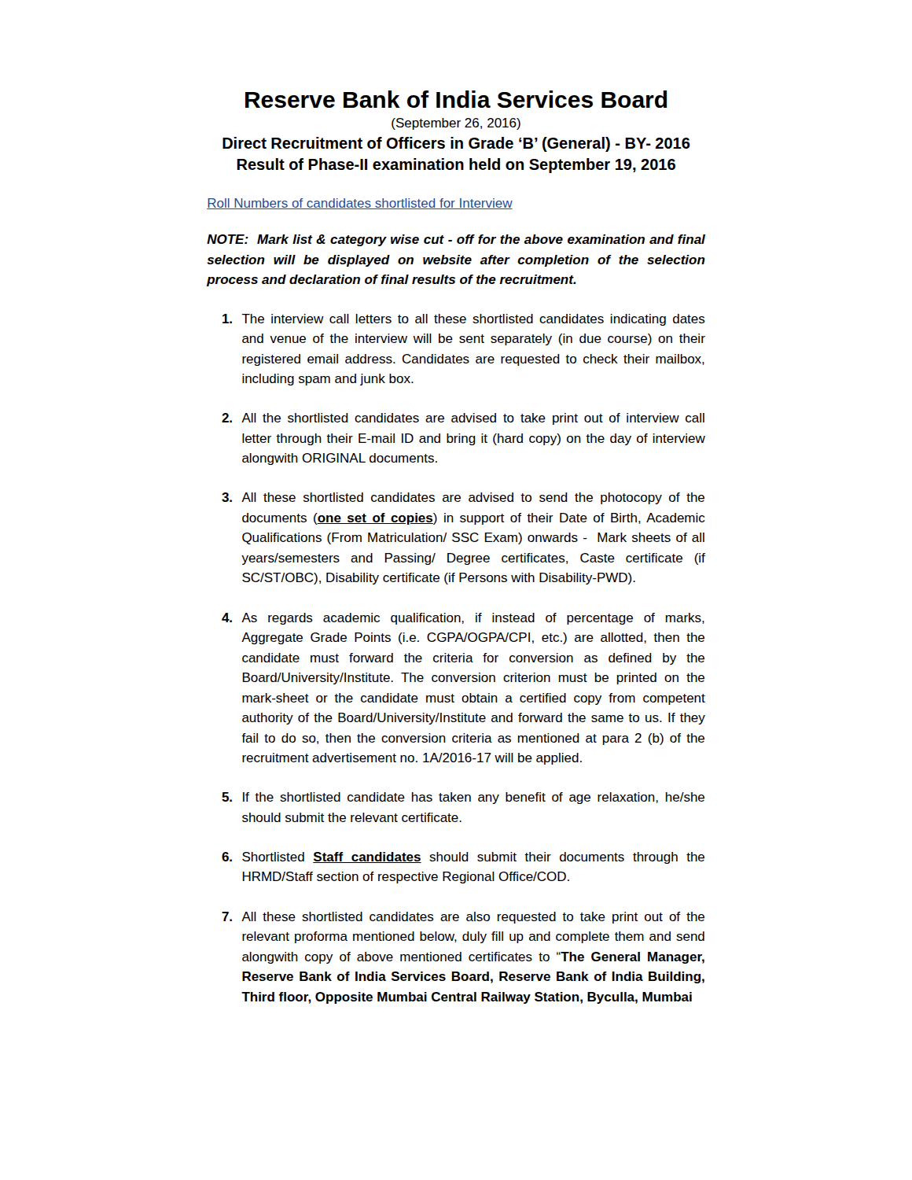Reserve Bank of India Services Board
(September 26, 2016)
Direct Recruitment of Officers in Grade ‘B’ (General) - BY- 2016
Result of Phase-II examination held on September 19, 2016
Roll Numbers of candidates shortlisted for Interview
NOTE: Mark list & category wise cut - off for the above examination and final selection will be displayed on website after completion of the selection process and declaration of final results of the recruitment.
The interview call letters to all these shortlisted candidates indicating dates and venue of the interview will be sent separately (in due course) on their registered email address. Candidates are requested to check their mailbox, including spam and junk box.
All the shortlisted candidates are advised to take print out of interview call letter through their E-mail ID and bring it (hard copy) on the day of interview alongwith ORIGINAL documents.
All these shortlisted candidates are advised to send the photocopy of the documents (one set of copies) in support of their Date of Birth, Academic Qualifications (From Matriculation/ SSC Exam) onwards - Mark sheets of all years/semesters and Passing/ Degree certificates, Caste certificate (if SC/ST/OBC), Disability certificate (if Persons with Disability-PWD).
As regards academic qualification, if instead of percentage of marks, Aggregate Grade Points (i.e. CGPA/OGPA/CPI, etc.) are allotted, then the candidate must forward the criteria for conversion as defined by the Board/University/Institute. The conversion criterion must be printed on the mark-sheet or the candidate must obtain a certified copy from competent authority of the Board/University/Institute and forward the same to us. If they fail to do so, then the conversion criteria as mentioned at para 2 (b) of the recruitment advertisement no. 1A/2016-17 will be applied.
If the shortlisted candidate has taken any benefit of age relaxation, he/she should submit the relevant certificate.
Shortlisted Staff candidates should submit their documents through the HRMD/Staff section of respective Regional Office/COD.
All these shortlisted candidates are also requested to take print out of the relevant proforma mentioned below, duly fill up and complete them and send alongwith copy of above mentioned certificates to “The General Manager, Reserve Bank of India Services Board, Reserve Bank of India Building, Third floor, Opposite Mumbai Central Railway Station, Byculla, Mumbai